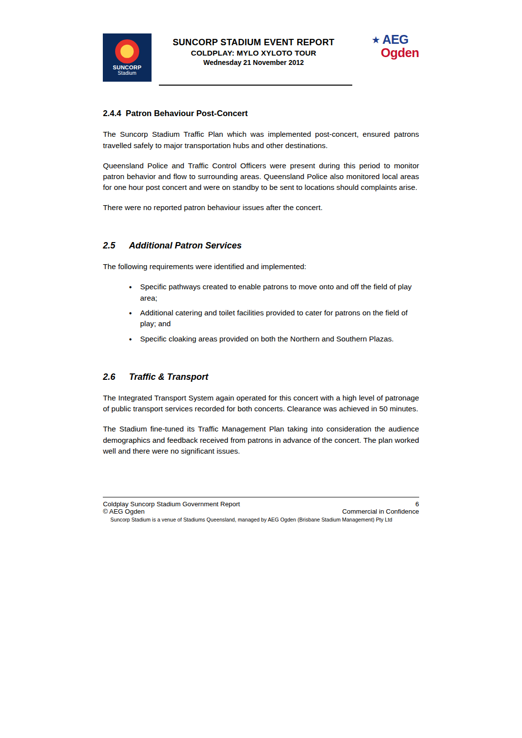SUNCORP
Stadium
SUNCORP STADIUM EVENT REPORT
COLDPLAY: MYLO XYLOTO TOUR
Wednesday 21 November 2012
★ AEG
Ogden
2.4.4 Patron Behaviour Post-Concert
The Suncorp Stadium Traffic Plan which was implemented post-concert, ensured patrons travelled safely to major transportation hubs and other destinations.
Queensland Police and Traffic Control Officers were present during this period to monitor patron behavior and flow to surrounding areas. Queensland Police also monitored local areas for one hour post concert and were on standby to be sent to locations should complaints arise.
There were no reported patron behaviour issues after the concert.
2.5 Additional Patron Services
The following requirements were identified and implemented:
Specific pathways created to enable patrons to move onto and off the field of play area;
Additional catering and toilet facilities provided to cater for patrons on the field of play; and
Specific cloaking areas provided on both the Northern and Southern Plazas.
2.6 Traffic & Transport
The Integrated Transport System again operated for this concert with a high level of patronage of public transport services recorded for both concerts. Clearance was achieved in 50 minutes.
The Stadium fine-tuned its Traffic Management Plan taking into consideration the audience demographics and feedback received from patrons in advance of the concert. The plan worked well and there were no significant issues.
Coldplay Suncorp Stadium Government Report
6
© AEG Ogden
Commercial in Confidence
Suncorp Stadium is a venue of Stadiums Queensland, managed by AEG Ogden (Brisbane Stadium Management) Pty Ltd